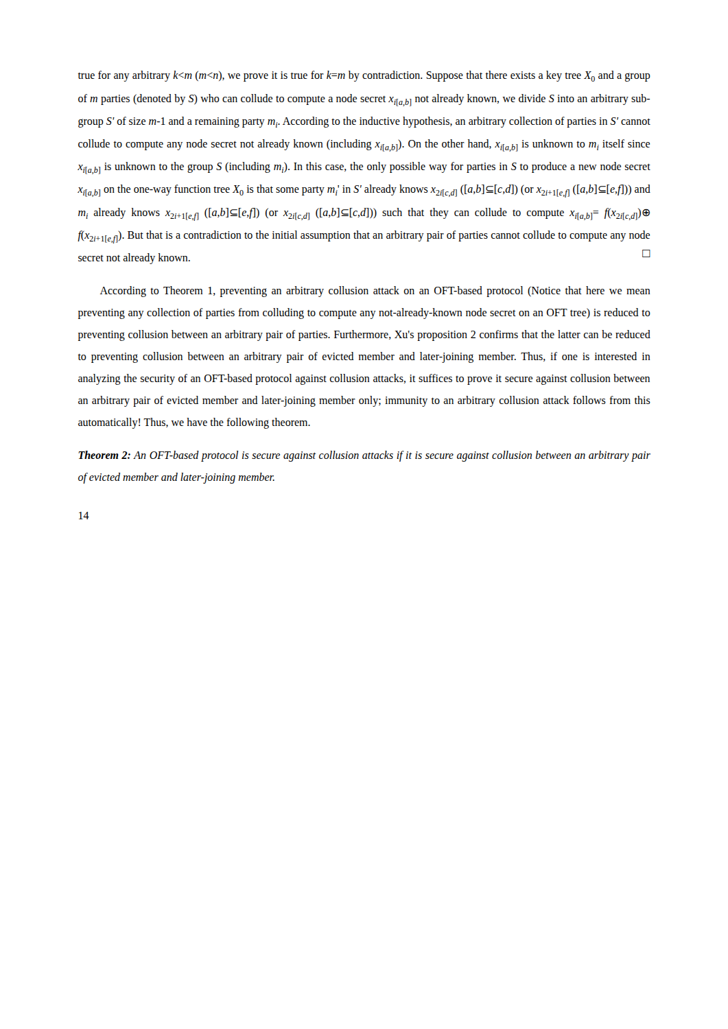true for any arbitrary k<m (m<n), we prove it is true for k=m by contradiction. Suppose that there exists a key tree X0 and a group of m parties (denoted by S) who can collude to compute a node secret xi[a,b] not already known, we divide S into an arbitrary sub-group S' of size m-1 and a remaining party mi. According to the inductive hypothesis, an arbitrary collection of parties in S' cannot collude to compute any node secret not already known (including xi[a,b]). On the other hand, xi[a,b] is unknown to mi itself since xi[a,b] is unknown to the group S (including mi). In this case, the only possible way for parties in S to produce a new node secret xi[a,b] on the one-way function tree X0 is that some party mi' in S' already knows x2i[c,d] ([a,b]⊆[c,d]) (or x2i+1[e,f] ([a,b]⊆[e,f])) and mi already knows x2i+1[e,f] ([a,b]⊆[e,f]) (or x2i[c,d] ([a,b]⊆[c,d])) such that they can collude to compute xi[a,b]= f(x2i[c,d])⊕ f(x2i+1[e,f]). But that is a contradiction to the initial assumption that an arbitrary pair of parties cannot collude to compute any node secret not already known. □
According to Theorem 1, preventing an arbitrary collusion attack on an OFT-based protocol (Notice that here we mean preventing any collection of parties from colluding to compute any not-already-known node secret on an OFT tree) is reduced to preventing collusion between an arbitrary pair of parties. Furthermore, Xu's proposition 2 confirms that the latter can be reduced to preventing collusion between an arbitrary pair of evicted member and later-joining member. Thus, if one is interested in analyzing the security of an OFT-based protocol against collusion attacks, it suffices to prove it secure against collusion between an arbitrary pair of evicted member and later-joining member only; immunity to an arbitrary collusion attack follows from this automatically! Thus, we have the following theorem.
Theorem 2: An OFT-based protocol is secure against collusion attacks if it is secure against collusion between an arbitrary pair of evicted member and later-joining member.
14